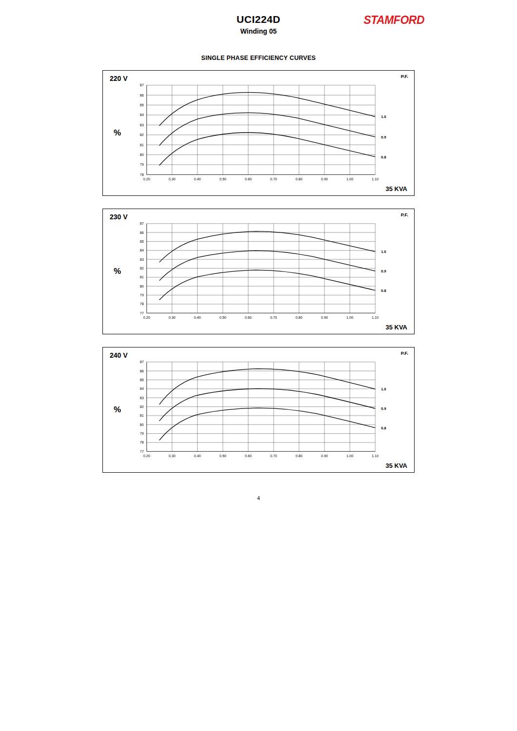UCI224D
Winding 05
STAMFORD
SINGLE PHASE EFFICIENCY CURVES
220 V
P.F.
%
35 KVA
87 86 85 84 83 82 81 80 79 78 0.20 0.30 0.40 0.50 0.60 0.70 0.80 0.90 1.00 1.10 1.0 0.9 0.8
230 V
P.F.
%
35 KVA
87 86 85 84 83 82 81 80 79 78 77 0.20 0.30 0.40 0.50 0.60 0.70 0.80 0.90 1.00 1.10 1.0 0.9 0.8
240 V
P.F.
%
35 KVA
87 86 85 84 83 82 81 80 79 78 77 0.20 0.30 0.40 0.50 0.60 0.70 0.80 0.90 1.00 1.10 1.0 0.9 0.8
4